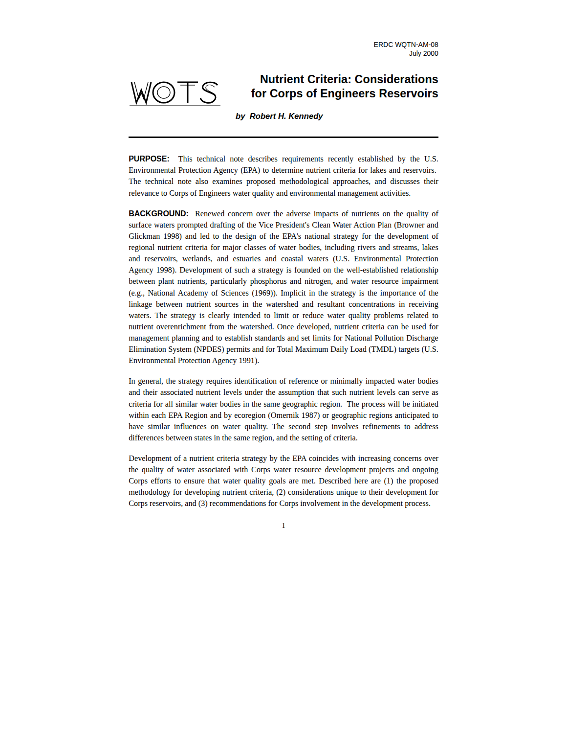ERDC WQTN-AM-08
July 2000
WOTS
Nutrient Criteria: Considerations
for Corps of Engineers Reservoirs
by Robert H. Kennedy
PURPOSE: This technical note describes requirements recently established by the U.S. Environmental Protection Agency (EPA) to determine nutrient criteria for lakes and reservoirs. The technical note also examines proposed methodological approaches, and discusses their relevance to Corps of Engineers water quality and environmental management activities.
BACKGROUND: Renewed concern over the adverse impacts of nutrients on the quality of surface waters prompted drafting of the Vice President's Clean Water Action Plan (Browner and Glickman 1998) and led to the design of the EPA's national strategy for the development of regional nutrient criteria for major classes of water bodies, including rivers and streams, lakes and reservoirs, wetlands, and estuaries and coastal waters (U.S. Environmental Protection Agency 1998). Development of such a strategy is founded on the well-established relationship between plant nutrients, particularly phosphorus and nitrogen, and water resource impairment (e.g., National Academy of Sciences (1969)). Implicit in the strategy is the importance of the linkage between nutrient sources in the watershed and resultant concentrations in receiving waters. The strategy is clearly intended to limit or reduce water quality problems related to nutrient overenrichment from the watershed. Once developed, nutrient criteria can be used for management planning and to establish standards and set limits for National Pollution Discharge Elimination System (NPDES) permits and for Total Maximum Daily Load (TMDL) targets (U.S. Environmental Protection Agency 1991).
In general, the strategy requires identification of reference or minimally impacted water bodies and their associated nutrient levels under the assumption that such nutrient levels can serve as criteria for all similar water bodies in the same geographic region. The process will be initiated within each EPA Region and by ecoregion (Omernik 1987) or geographic regions anticipated to have similar influences on water quality. The second step involves refinements to address differences between states in the same region, and the setting of criteria.
Development of a nutrient criteria strategy by the EPA coincides with increasing concerns over the quality of water associated with Corps water resource development projects and ongoing Corps efforts to ensure that water quality goals are met. Described here are (1) the proposed methodology for developing nutrient criteria, (2) considerations unique to their development for Corps reservoirs, and (3) recommendations for Corps involvement in the development process.
1